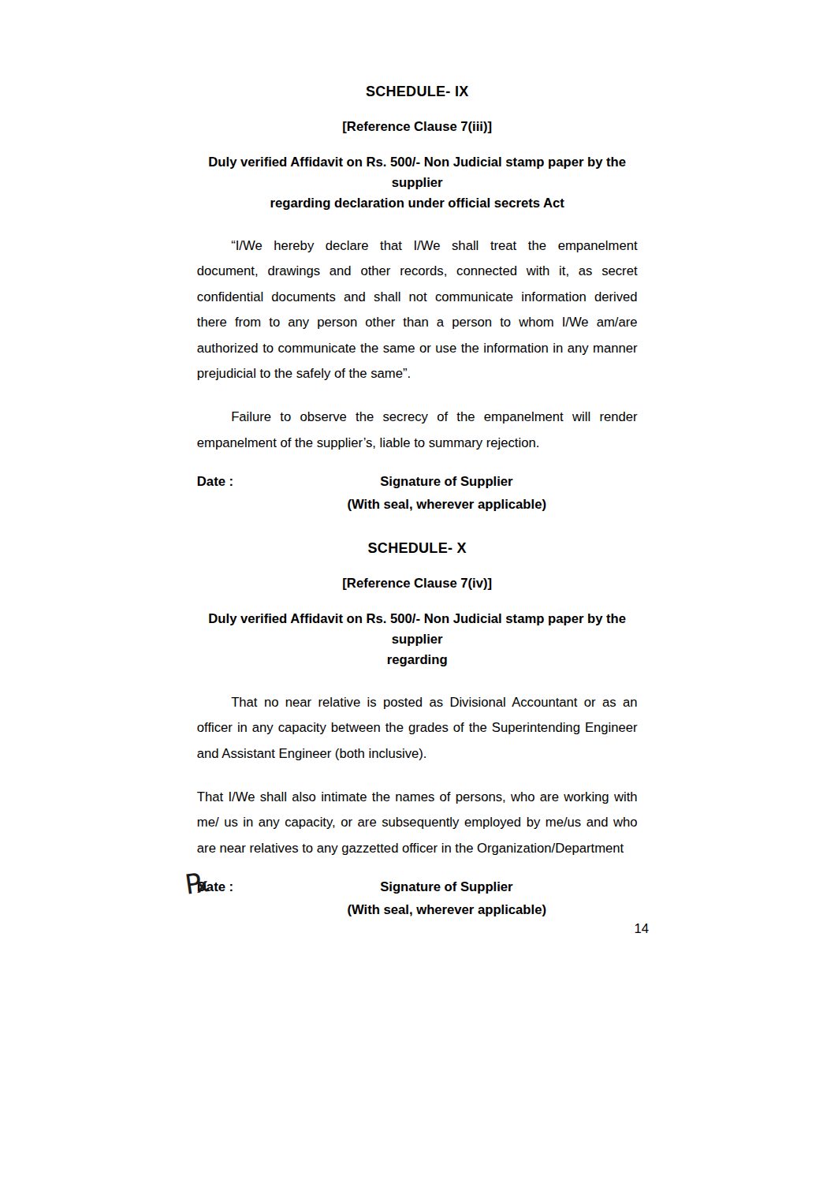SCHEDULE- IX
[Reference Clause 7(iii)]
Duly verified Affidavit on Rs. 500/- Non Judicial stamp paper by the supplier
regarding declaration under official secrets Act
“I/We hereby declare that I/We shall treat the empanelment document, drawings and other records, connected with it, as secret confidential documents and shall not communicate information derived there from to any person other than a person to whom I/We am/are authorized to communicate the same or use the information in any manner prejudicial to the safely of the same”.
Failure to observe the secrecy of the empanelment will render empanelment of the supplier’s, liable to summary rejection.
Date :
Signature of Supplier
(With seal, wherever applicable)
SCHEDULE- X
[Reference Clause 7(iv)]
Duly verified Affidavit on Rs. 500/- Non Judicial stamp paper by the supplier
regarding
That no near relative is posted as Divisional Accountant or as an officer in any capacity between the grades of the Superintending Engineer and Assistant Engineer (both inclusive).
That I/We shall also intimate the names of persons, who are working with me/ us in any capacity, or are subsequently employed by me/us and who are near relatives to any gazzetted officer in the Organization/Department
Date :
Signature of Supplier
(With seal, wherever applicable)
℞
14